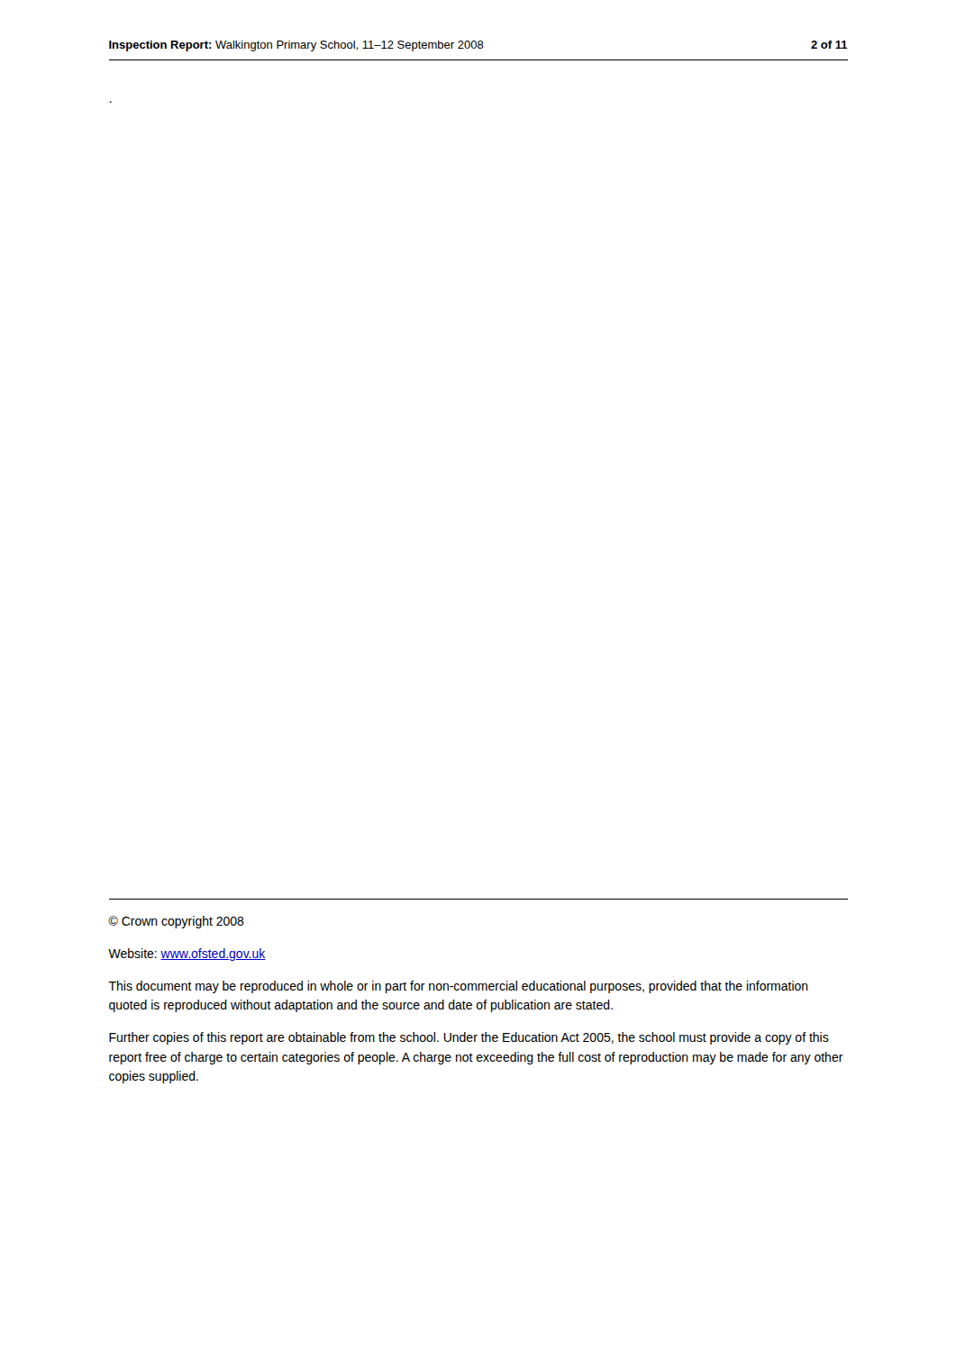Inspection Report: Walkington Primary School, 11–12 September 2008
2 of 11
.
© Crown copyright 2008
Website: www.ofsted.gov.uk
This document may be reproduced in whole or in part for non-commercial educational purposes, provided that the information quoted is reproduced without adaptation and the source and date of publication are stated.
Further copies of this report are obtainable from the school. Under the Education Act 2005, the school must provide a copy of this report free of charge to certain categories of people. A charge not exceeding the full cost of reproduction may be made for any other copies supplied.